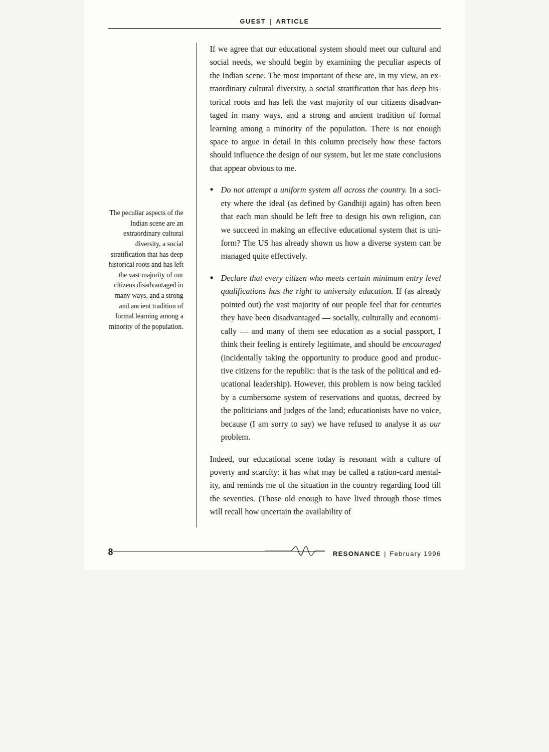GUEST|ARTICLE
The peculiar aspects of the Indian scene are an extraordinary cultural diversity, a social stratification that has deep historical roots and has left the vast majority of our citizens disadvantaged in many ways, and a strong and ancient tradition of formal learning among a minority of the population.
If we agree that our educational system should meet our cultural and social needs, we should begin by examining the peculiar aspects of the Indian scene. The most important of these are, in my view, an extraordinary cultural diversity, a social stratification that has deep historical roots and has left the vast majority of our citizens disadvantaged in many ways, and a strong and ancient tradition of formal learning among a minority of the population. There is not enough space to argue in detail in this column precisely how these factors should influence the design of our system, but let me state conclusions that appear obvious to me.
Do not attempt a uniform system all across the country. In a society where the ideal (as defined by Gandhiji again) has often been that each man should be left free to design his own religion, can we succeed in making an effective educational system that is uniform? The US has already shown us how a diverse system can be managed quite effectively.
Declare that every citizen who meets certain minimum entry level qualifications has the right to university education. If (as already pointed out) the vast majority of our people feel that for centuries they have been disadvantaged — socially, culturally and economically — and many of them see education as a social passport, I think their feeling is entirely legitimate, and should be encouraged (incidentally taking the opportunity to produce good and productive citizens for the republic: that is the task of the political and educational leadership). However, this problem is now being tackled by a cumbersome system of reservations and quotas, decreed by the politicians and judges of the land; educationists have no voice, because (I am sorry to say) we have refused to analyse it as our problem.
Indeed, our educational scene today is resonant with a culture of poverty and scarcity: it has what may be called a ration-card mentality, and reminds me of the situation in the country regarding food till the seventies. (Those old enough to have lived through those times will recall how uncertain the availability of
8
RESONANCE|February 1996